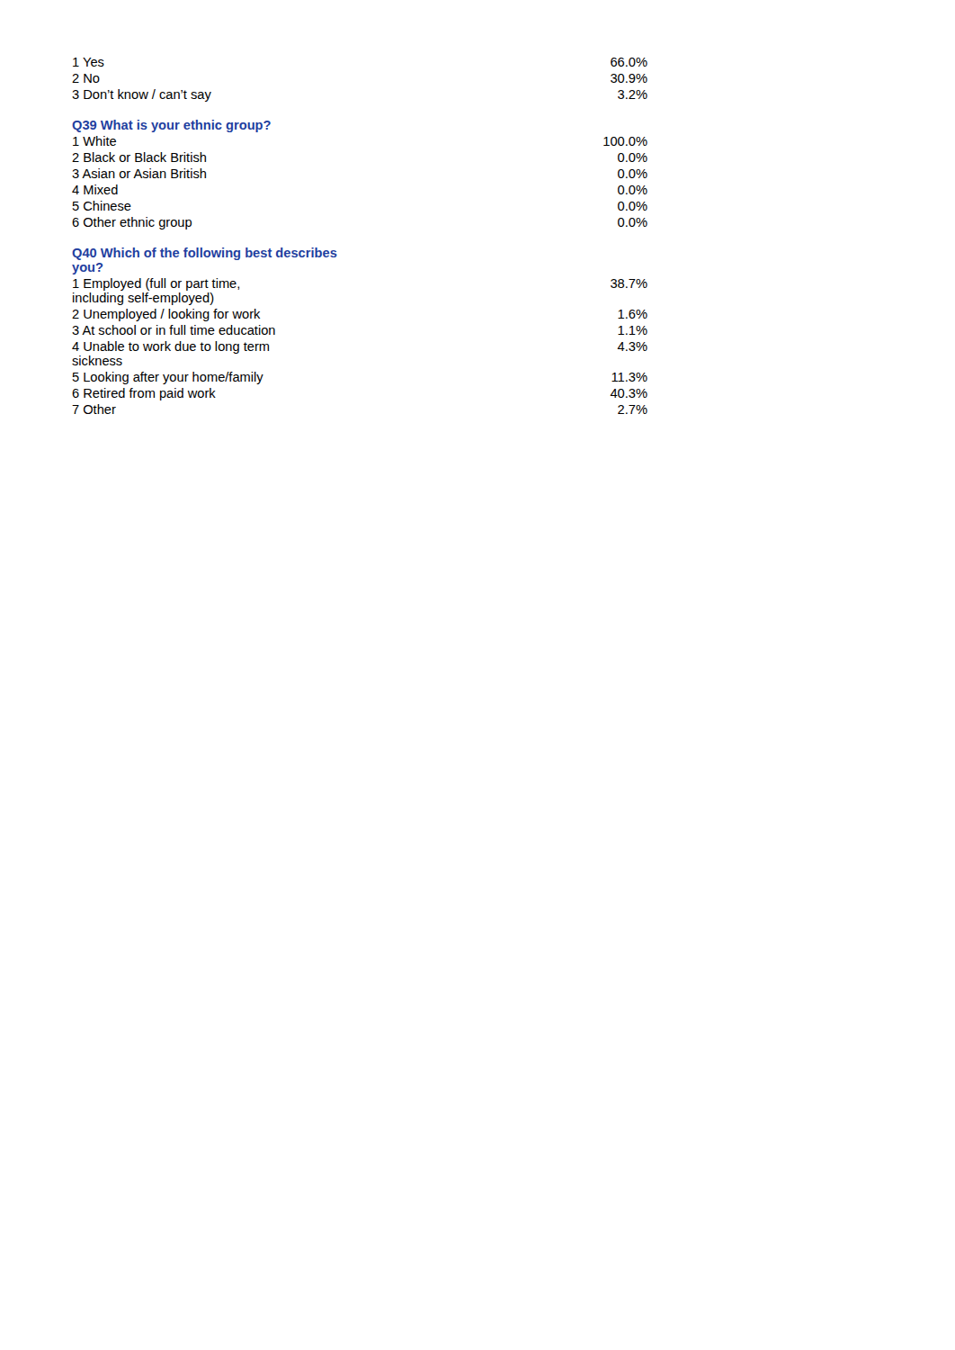| 1 Yes | 66.0% |
| 2 No | 30.9% |
| 3 Don’t know / can’t say | 3.2% |
| Q39 What is your ethnic group? | |
| 1 White | 100.0% |
| 2 Black or Black British | 0.0% |
| 3 Asian or Asian British | 0.0% |
| 4 Mixed | 0.0% |
| 5 Chinese | 0.0% |
| 6 Other ethnic group | 0.0% |
| Q40 Which of the following best describes you? | |
| 1 Employed (full or part time, including self-employed) | 38.7% |
| 2 Unemployed / looking for work | 1.6% |
| 3 At school or in full time education | 1.1% |
| 4 Unable to work due to long term sickness | 4.3% |
| 5 Looking after your home/family | 11.3% |
| 6 Retired from paid work | 40.3% |
| 7 Other | 2.7% |